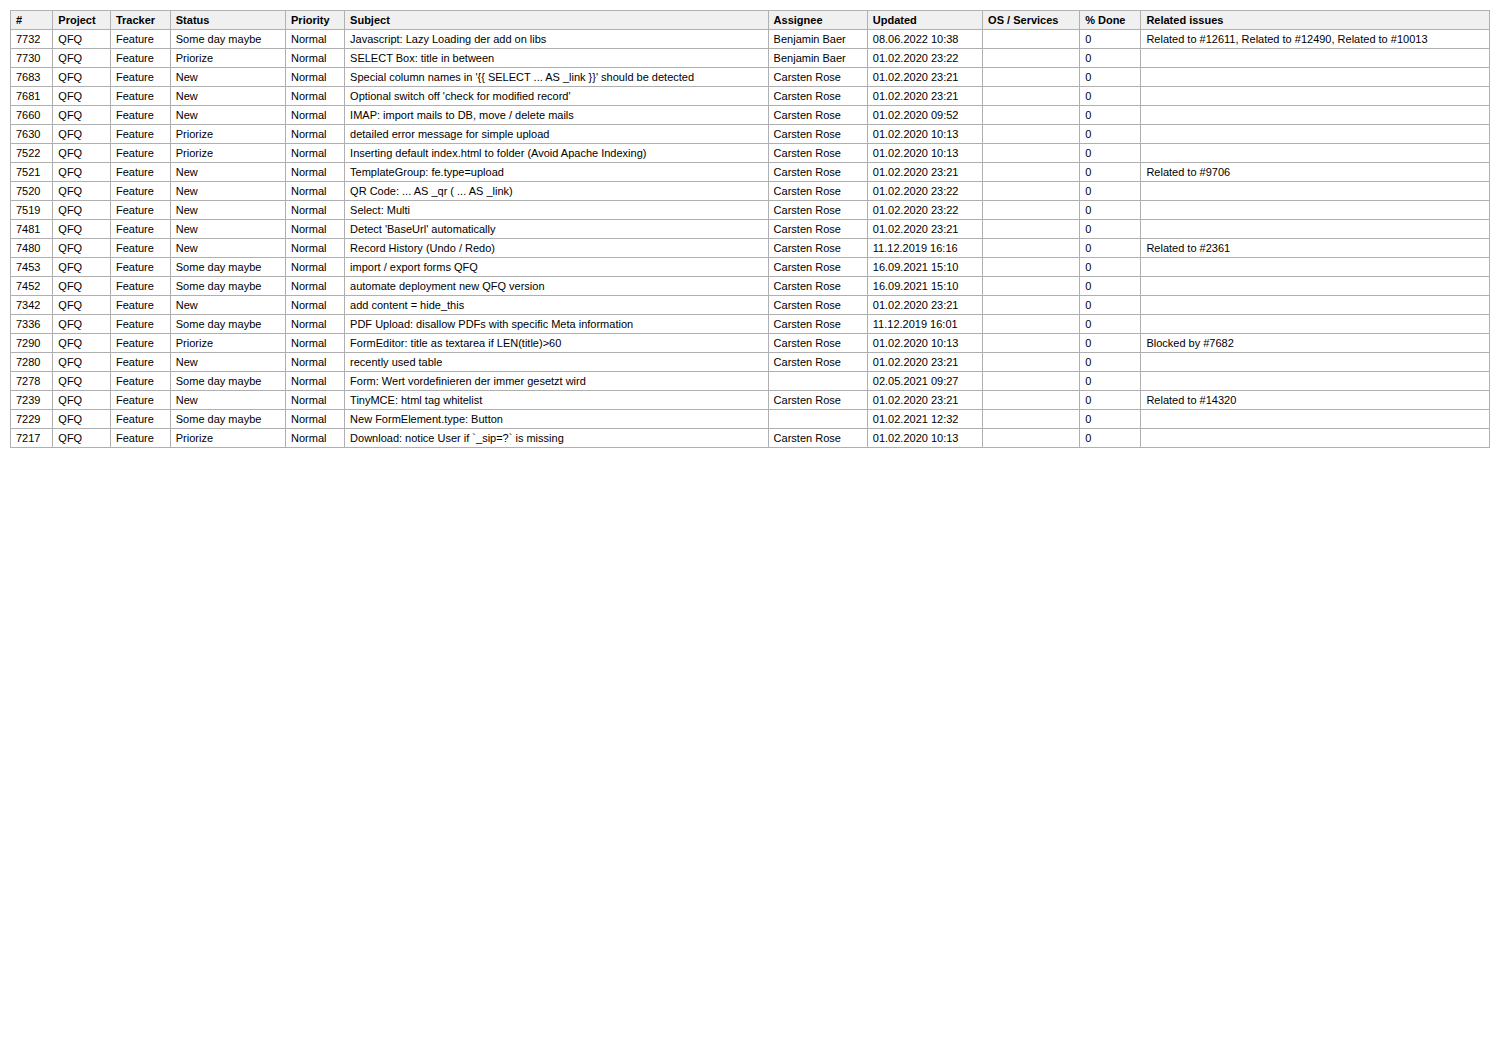| # | Project | Tracker | Status | Priority | Subject | Assignee | Updated | OS / Services | % Done | Related issues |
| --- | --- | --- | --- | --- | --- | --- | --- | --- | --- | --- |
| 7732 | QFQ | Feature | Some day maybe | Normal | Javascript: Lazy Loading der add on libs | Benjamin Baer | 08.06.2022 10:38 | | 0 | Related to #12611, Related to #12490, Related to #10013 |
| 7730 | QFQ | Feature | Priorize | Normal | SELECT Box: title in between | Benjamin Baer | 01.02.2020 23:22 | | 0 | |
| 7683 | QFQ | Feature | New | Normal | Special column names in '{{ SELECT ... AS _link }}' should be detected | Carsten Rose | 01.02.2020 23:21 | | 0 | |
| 7681 | QFQ | Feature | New | Normal | Optional switch off 'check for modified record' | Carsten Rose | 01.02.2020 23:21 | | 0 | |
| 7660 | QFQ | Feature | New | Normal | IMAP: import mails to DB, move / delete mails | Carsten Rose | 01.02.2020 09:52 | | 0 | |
| 7630 | QFQ | Feature | Priorize | Normal | detailed error message for simple upload | Carsten Rose | 01.02.2020 10:13 | | 0 | |
| 7522 | QFQ | Feature | Priorize | Normal | Inserting default index.html to folder (Avoid Apache Indexing) | Carsten Rose | 01.02.2020 10:13 | | 0 | |
| 7521 | QFQ | Feature | New | Normal | TemplateGroup: fe.type=upload | Carsten Rose | 01.02.2020 23:21 | | 0 | Related to #9706 |
| 7520 | QFQ | Feature | New | Normal | QR Code: ... AS _qr ( ... AS _link) | Carsten Rose | 01.02.2020 23:22 | | 0 | |
| 7519 | QFQ | Feature | New | Normal | Select: Multi | Carsten Rose | 01.02.2020 23:22 | | 0 | |
| 7481 | QFQ | Feature | New | Normal | Detect 'BaseUrl' automatically | Carsten Rose | 01.02.2020 23:21 | | 0 | |
| 7480 | QFQ | Feature | New | Normal | Record History (Undo / Redo) | Carsten Rose | 11.12.2019 16:16 | | 0 | Related to #2361 |
| 7453 | QFQ | Feature | Some day maybe | Normal | import / export forms QFQ | Carsten Rose | 16.09.2021 15:10 | | 0 | |
| 7452 | QFQ | Feature | Some day maybe | Normal | automate deployment new QFQ version | Carsten Rose | 16.09.2021 15:10 | | 0 | |
| 7342 | QFQ | Feature | New | Normal | add content = hide_this | Carsten Rose | 01.02.2020 23:21 | | 0 | |
| 7336 | QFQ | Feature | Some day maybe | Normal | PDF Upload: disallow PDFs with specific Meta information | Carsten Rose | 11.12.2019 16:01 | | 0 | |
| 7290 | QFQ | Feature | Priorize | Normal | FormEditor: title as textarea if LEN(title)>60 | Carsten Rose | 01.02.2020 10:13 | | 0 | Blocked by #7682 |
| 7280 | QFQ | Feature | New | Normal | recently used table | Carsten Rose | 01.02.2020 23:21 | | 0 | |
| 7278 | QFQ | Feature | Some day maybe | Normal | Form: Wert vordefinieren der immer gesetzt wird | | 02.05.2021 09:27 | | 0 | |
| 7239 | QFQ | Feature | New | Normal | TinyMCE: html tag whitelist | Carsten Rose | 01.02.2020 23:21 | | 0 | Related to #14320 |
| 7229 | QFQ | Feature | Some day maybe | Normal | New FormElement.type: Button | | 01.02.2021 12:32 | | 0 | |
| 7217 | QFQ | Feature | Priorize | Normal | Download: notice User if `_sip=?` is missing | Carsten Rose | 01.02.2020 10:13 | | 0 | |